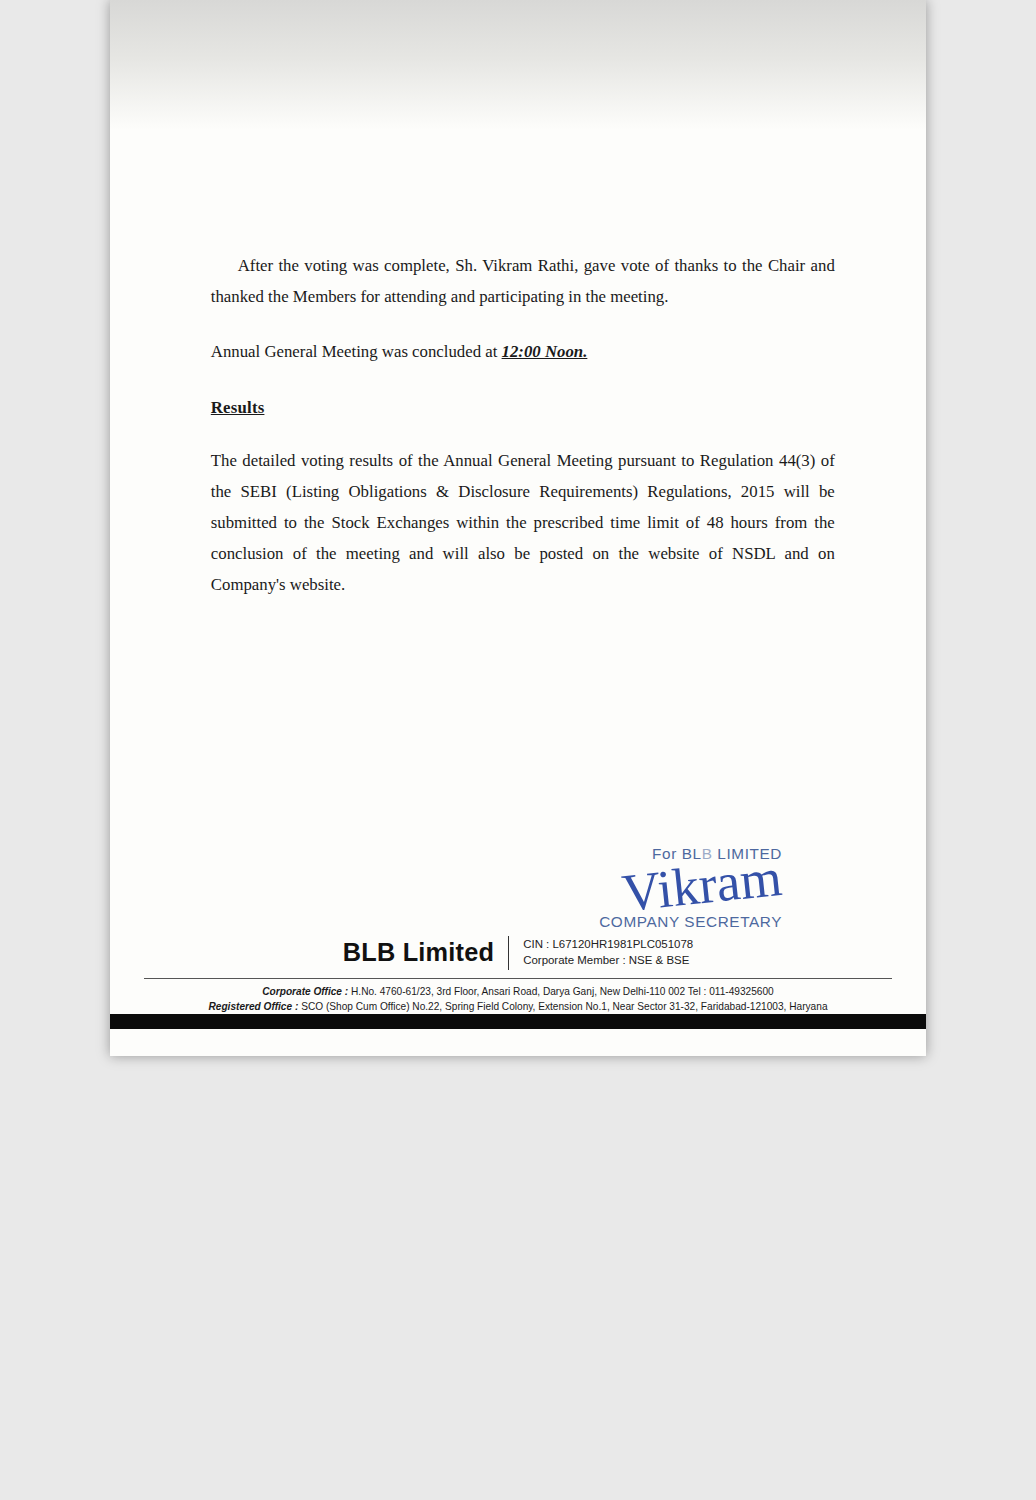After the voting was complete, Sh. Vikram Rathi, gave vote of thanks to the Chair and thanked the Members for attending and participating in the meeting.
Annual General Meeting was concluded at 12:00 Noon.
Results
The detailed voting results of the Annual General Meeting pursuant to Regulation 44(3) of the SEBI (Listing Obligations & Disclosure Requirements) Regulations, 2015 will be submitted to the Stock Exchanges within the prescribed time limit of 48 hours from the conclusion of the meeting and will also be posted on the website of NSDL and on Company's website.
For BLB LIMITED
Vikram
COMPANY SECRETARY
BLB Limited
CIN : L67120HR1981PLC051078
Corporate Member : NSE & BSE
Corporate Office : H.No. 4760-61/23, 3rd Floor, Ansari Road, Darya Ganj, New Delhi-110 002 Tel : 011-49325600
Registered Office : SCO (Shop Cum Office) No.22, Spring Field Colony, Extension No.1, Near Sector 31-32, Faridabad-121003, Haryana
Website : www.blblimited.com, Email : infoblb@blblimited.com